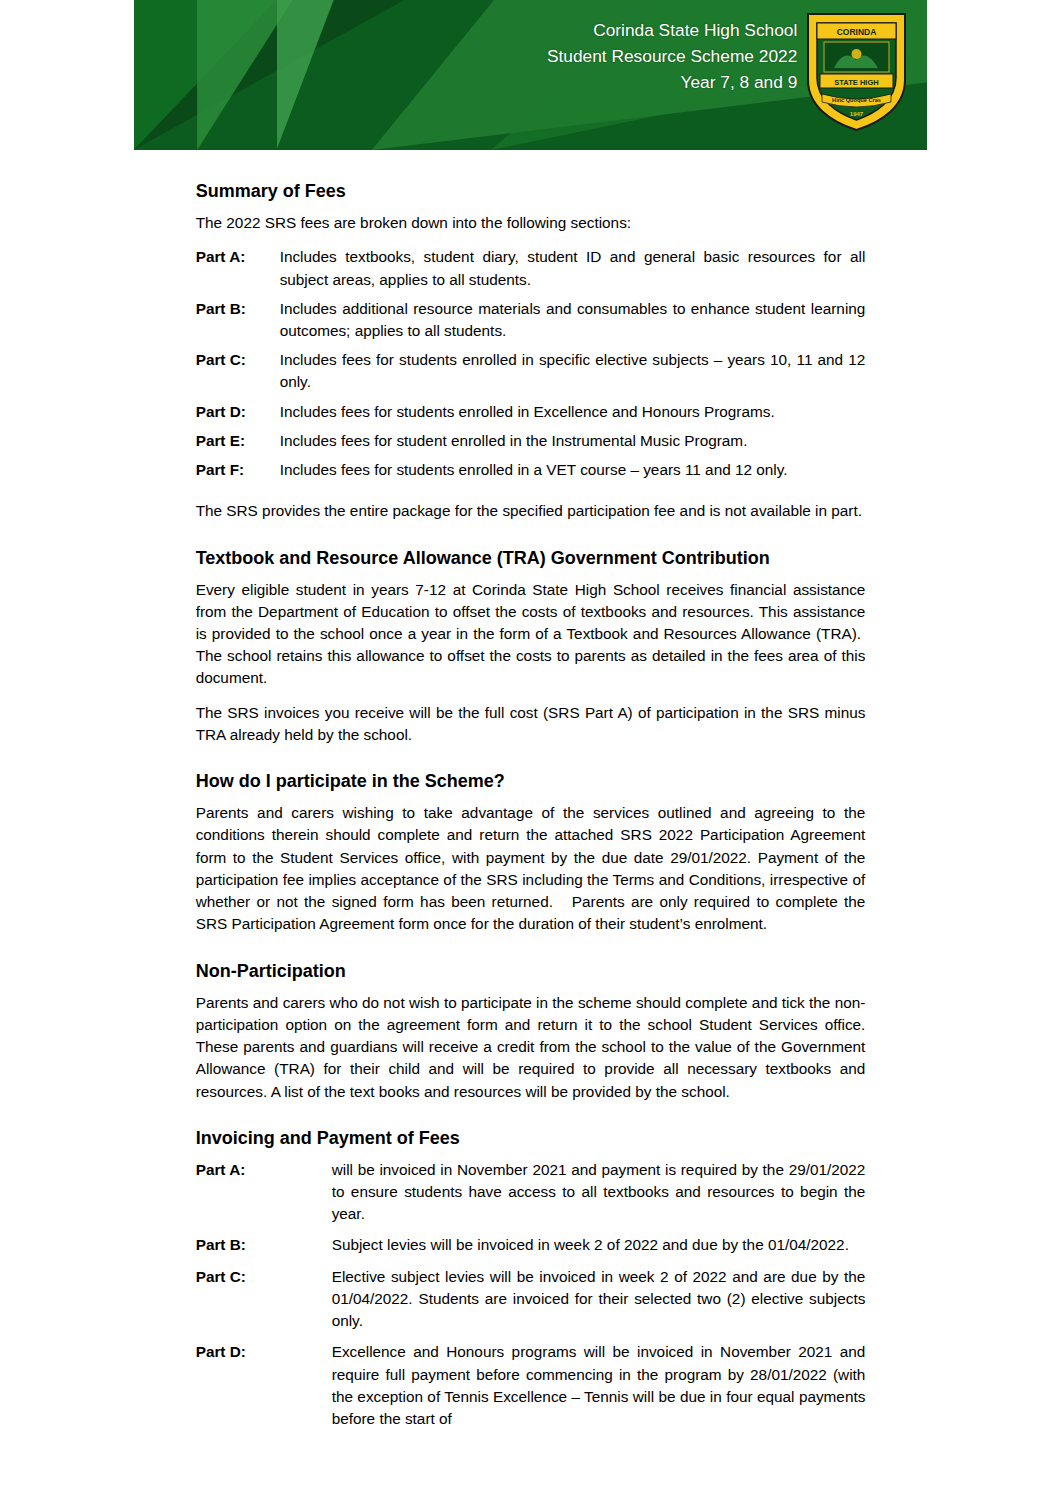Corinda State High School
Student Resource Scheme 2022
Year 7, 8 and 9
CORINDA STATE HIGH Hinc Quoque Cras 1947
Summary of Fees
The 2022 SRS fees are broken down into the following sections:
| Part A: | Includes textbooks, student diary, student ID and general basic resources for all subject areas, applies to all students. |
| Part B: | Includes additional resource materials and consumables to enhance student learning outcomes; applies to all students. |
| Part C: | Includes fees for students enrolled in specific elective subjects – years 10, 11 and 12 only. |
| Part D: | Includes fees for students enrolled in Excellence and Honours Programs. |
| Part E: | Includes fees for student enrolled in the Instrumental Music Program. |
| Part F: | Includes fees for students enrolled in a VET course – years 11 and 12 only. |
The SRS provides the entire package for the specified participation fee and is not available in part.
Textbook and Resource Allowance (TRA) Government Contribution
Every eligible student in years 7-12 at Corinda State High School receives financial assistance from the Department of Education to offset the costs of textbooks and resources. This assistance is provided to the school once a year in the form of a Textbook and Resources Allowance (TRA). The school retains this allowance to offset the costs to parents as detailed in the fees area of this document.
The SRS invoices you receive will be the full cost (SRS Part A) of participation in the SRS minus TRA already held by the school.
How do I participate in the Scheme?
Parents and carers wishing to take advantage of the services outlined and agreeing to the conditions therein should complete and return the attached SRS 2022 Participation Agreement form to the Student Services office, with payment by the due date 29/01/2022. Payment of the participation fee implies acceptance of the SRS including the Terms and Conditions, irrespective of whether or not the signed form has been returned. Parents are only required to complete the SRS Participation Agreement form once for the duration of their student’s enrolment.
Non-Participation
Parents and carers who do not wish to participate in the scheme should complete and tick the non-participation option on the agreement form and return it to the school Student Services office. These parents and guardians will receive a credit from the school to the value of the Government Allowance (TRA) for their child and will be required to provide all necessary textbooks and resources. A list of the text books and resources will be provided by the school.
Invoicing and Payment of Fees
| Part A: | will be invoiced in November 2021 and payment is required by the 29/01/2022 to ensure students have access to all textbooks and resources to begin the year. |
| Part B: | Subject levies will be invoiced in week 2 of 2022 and due by the 01/04/2022. |
| Part C: | Elective subject levies will be invoiced in week 2 of 2022 and are due by the 01/04/2022. Students are invoiced for their selected two (2) elective subjects only. |
| Part D: | Excellence and Honours programs will be invoiced in November 2021 and require full payment before commencing in the program by 28/01/2022 (with the exception of Tennis Excellence – Tennis will be due in four equal payments before the start of |